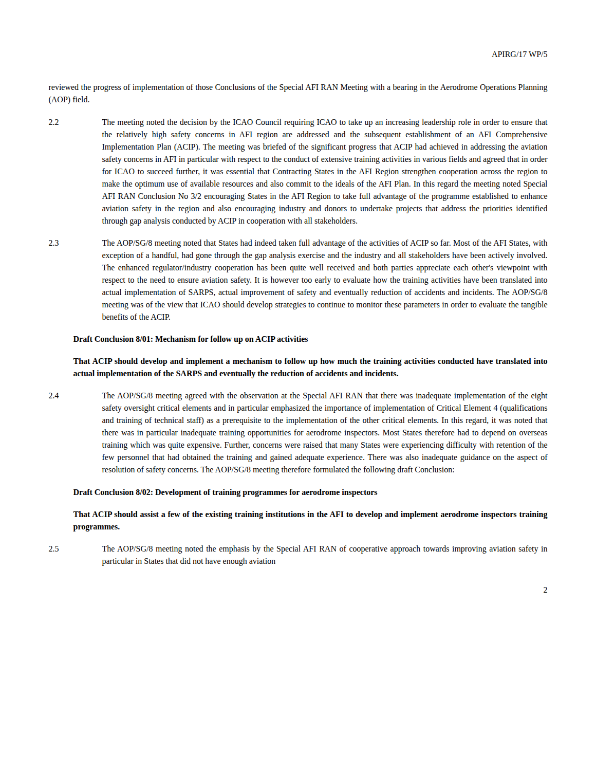APIRG/17 WP/5
reviewed the progress of implementation of those Conclusions of the Special AFI RAN Meeting with a bearing in the Aerodrome Operations Planning (AOP) field.
2.2
The meeting noted the decision by the ICAO Council requiring ICAO to take up an increasing leadership role in order to ensure that the relatively high safety concerns in AFI region are addressed and the subsequent establishment of an AFI Comprehensive Implementation Plan (ACIP). The meeting was briefed of the significant progress that ACIP had achieved in addressing the aviation safety concerns in AFI in particular with respect to the conduct of extensive training activities in various fields and agreed that in order for ICAO to succeed further, it was essential that Contracting States in the AFI Region strengthen cooperation across the region to make the optimum use of available resources and also commit to the ideals of the AFI Plan. In this regard the meeting noted Special AFI RAN Conclusion No 3/2 encouraging States in the AFI Region to take full advantage of the programme established to enhance aviation safety in the region and also encouraging industry and donors to undertake projects that address the priorities identified through gap analysis conducted by ACIP in cooperation with all stakeholders.
2.3
The AOP/SG/8 meeting noted that States had indeed taken full advantage of the activities of ACIP so far. Most of the AFI States, with exception of a handful, had gone through the gap analysis exercise and the industry and all stakeholders have been actively involved. The enhanced regulator/industry cooperation has been quite well received and both parties appreciate each other's viewpoint with respect to the need to ensure aviation safety. It is however too early to evaluate how the training activities have been translated into actual implementation of SARPS, actual improvement of safety and eventually reduction of accidents and incidents. The AOP/SG/8 meeting was of the view that ICAO should develop strategies to continue to monitor these parameters in order to evaluate the tangible benefits of the ACIP.
Draft Conclusion 8/01: Mechanism for follow up on ACIP activities
That ACIP should develop and implement a mechanism to follow up how much the training activities conducted have translated into actual implementation of the SARPS and eventually the reduction of accidents and incidents.
2.4
The AOP/SG/8 meeting agreed with the observation at the Special AFI RAN that there was inadequate implementation of the eight safety oversight critical elements and in particular emphasized the importance of implementation of Critical Element 4 (qualifications and training of technical staff) as a prerequisite to the implementation of the other critical elements. In this regard, it was noted that there was in particular inadequate training opportunities for aerodrome inspectors. Most States therefore had to depend on overseas training which was quite expensive. Further, concerns were raised that many States were experiencing difficulty with retention of the few personnel that had obtained the training and gained adequate experience. There was also inadequate guidance on the aspect of resolution of safety concerns. The AOP/SG/8 meeting therefore formulated the following draft Conclusion:
Draft Conclusion 8/02: Development of training programmes for aerodrome inspectors
That ACIP should assist a few of the existing training institutions in the AFI to develop and implement aerodrome inspectors training programmes.
2.5
The AOP/SG/8 meeting noted the emphasis by the Special AFI RAN of cooperative approach towards improving aviation safety in particular in States that did not have enough aviation
2